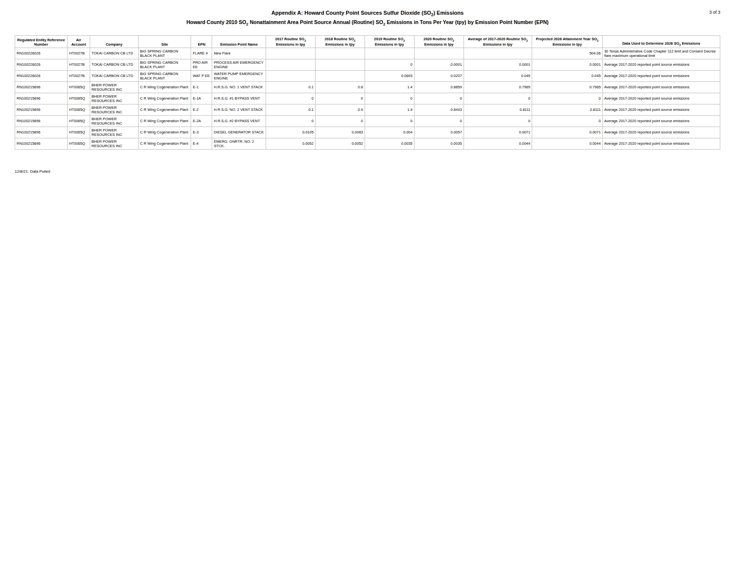3 of 3
Appendix A: Howard County Point Sources Sulfur Dioxide (SO2) Emissions
Howard County 2010 SO2 Nonattainment Area Point Source Annual (Routine) SO2 Emissions in Tons Per Year (tpy) by Emission Point Number (EPN)
| Regulated Entity Reference Number | Air Account | Company | Site | EPN | Emission Point Name | 2017 Routine SO 2 Emissions in tpy | 2018 Routine SO 2 Emissions in tpy | 2019 Routine SO 2 Emissions in tpy | 2020 Routine SO 2 Emissions in tpy | Average of 2017-2020 Routine SO 2 Emissions in tpy | Projected 2026 Attainment Year SO 2 Emissions in tpy | Data Used to Determine 2026 SO 2 Emissions |
| --- | --- | --- | --- | --- | --- | --- | --- | --- | --- | --- | --- | --- |
| RN100226026 | HT0027B | TOKAI CARBON CB LTD | BIG SPRING CARBON BLACK PLANT | FLARE 4 | New Flare | | | | | | 504.06 | 30 Texas Administrative Code Chapter 112 limit and Consent Decree flare maximum operational limit |
| RN100226026 | HT0027B | TOKAI CARBON CB LTD | BIG SPRING CARBON BLACK PLANT | PRO AIR EE | PROCESS AIR EMERGENCY ENGINE | | | 0 | 0.0001 | 0.0001 | 0.0001 | Average 2017-2020 reported point source emissions |
| RN100226026 | HT0027B | TOKAI CARBON CB LTD | BIG SPRING CARBON BLACK PLANT | WAT P EE | WATER PUMP EMERGENCY ENGINE | | | 0.0693 | 0.0207 | 0.045 | 0.045 | Average 2017-2020 reported point source emissions |
| RN100215896 | HT0065Q | BHER POWER RESOURCES INC | C R Wing Cogeneration Plant | E-1 | H.R.S.G. NO. 1 VENT STACK | 0.1 | 0.8 | 1.4 | 0.8859 | 0.7965 | 0.7965 | Average 2017-2020 reported point source emissions |
| RN100215896 | HT0065Q | BHER POWER RESOURCES INC | C R Wing Cogeneration Plant | E-1A | H.R.S.G. #1 BYPASS VENT | 0 | 0 | 0 | 0 | 0 | 0 | Average 2017-2020 reported point source emissions |
| RN100215896 | HT0065Q | BHER POWER RESOURCES INC | C R Wing Cogeneration Plant | E-2 | H.R.S.G. NO. 2 VENT STACK | 0.1 | 0.9 | 1.4 | 0.8443 | 0.8111 | 0.8111 | Average 2017-2020 reported point source emissions |
| RN100215896 | HT0065Q | BHER POWER RESOURCES INC | C R Wing Cogeneration Plant | E-2A | H.R.S.G. #2 BYPASS VENT | 0 | 0 | 0 | 0 | 0 | 0 | Average 2017-2020 reported point source emissions |
| RN100215896 | HT0065Q | BHER POWER RESOURCES INC | C R Wing Cogeneration Plant | E-3 | DIESEL GENERATOR STACK | 0.0105 | 0.0083 | 0.004 | 0.0057 | 0.0071 | 0.0071 | Average 2017-2020 reported point source emissions |
| RN100215896 | HT0065Q | BHER POWER RESOURCES INC | C R Wing Cogeneration Plant | E-4 | EMERG. GNRTR. NO. 2 STCK. | 0.0052 | 0.0052 | 0.0035 | 0.0035 | 0.0044 | 0.0044 | Average 2017-2020 reported point source emissions |
12/8/21: Data Pulled